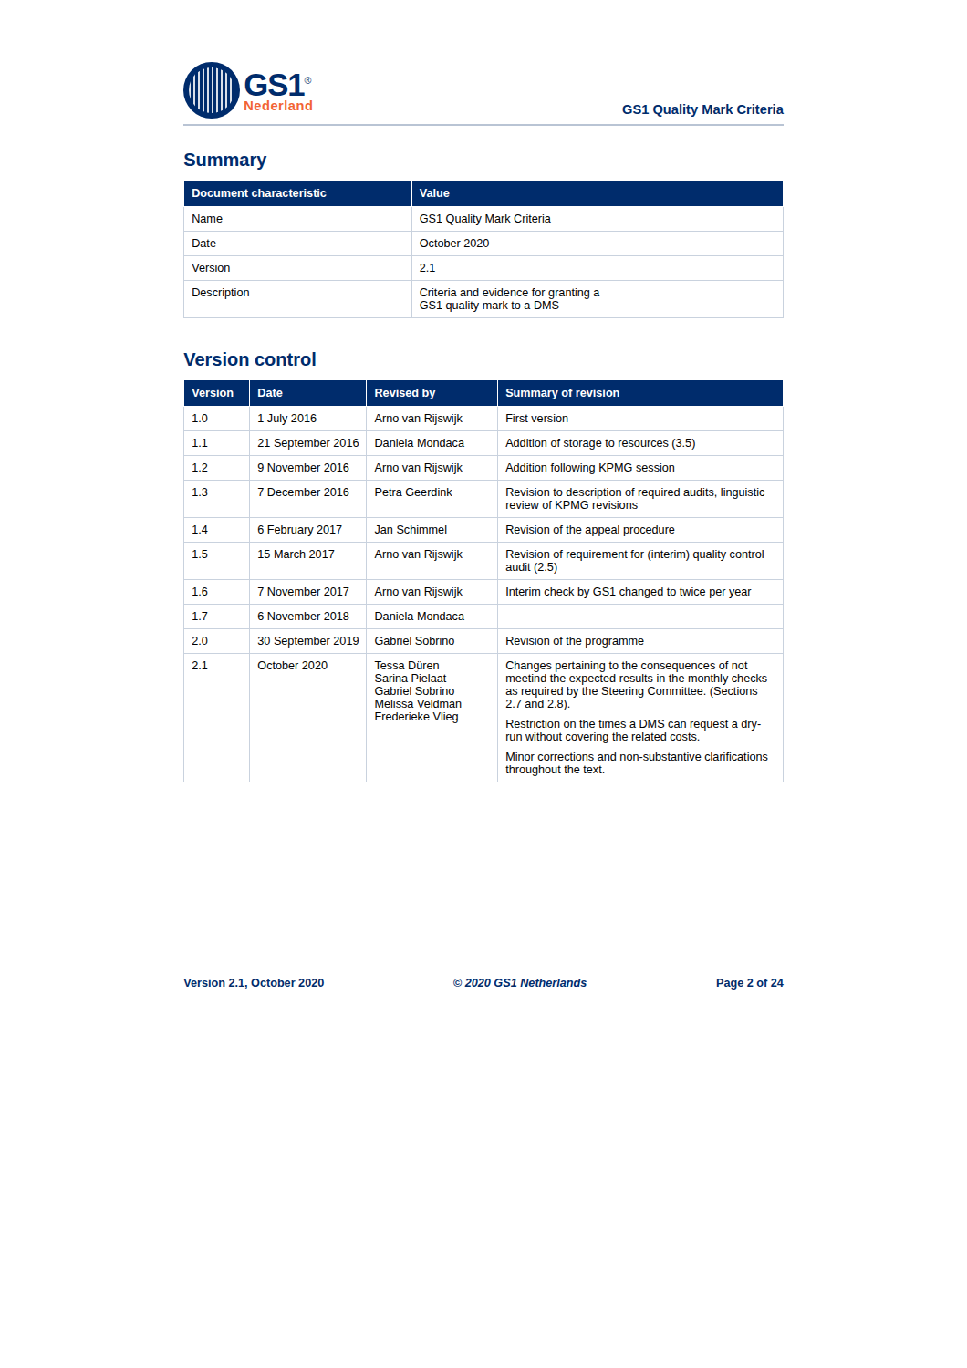GS1®
Nederland
GS1 Quality Mark Criteria
Summary
| Document characteristic | Value |
| --- | --- |
| Name | GS1 Quality Mark Criteria |
| Date | October 2020 |
| Version | 2.1 |
| Description | Criteria and evidence for granting a GS1 quality mark to a DMS |
Version control
| Version | Date | Revised by | Summary of revision |
| --- | --- | --- | --- |
| 1.0 | 1 July 2016 | Arno van Rijswijk | First version |
| 1.1 | 21 September 2016 | Daniela Mondaca | Addition of storage to resources (3.5) |
| 1.2 | 9 November 2016 | Arno van Rijswijk | Addition following KPMG session |
| 1.3 | 7 December 2016 | Petra Geerdink | Revision to description of required audits, linguistic review of KPMG revisions |
| 1.4 | 6 February 2017 | Jan Schimmel | Revision of the appeal procedure |
| 1.5 | 15 March 2017 | Arno van Rijswijk | Revision of requirement for (interim) quality control audit (2.5) |
| 1.6 | 7 November 2017 | Arno van Rijswijk | Interim check by GS1 changed to twice per year |
| 1.7 | 6 November 2018 | Daniela Mondaca | |
| 2.0 | 30 September 2019 | Gabriel Sobrino | Revision of the programme |
| 2.1 | October 2020 | Tessa Düren Sarina Pielaat Gabriel Sobrino Melissa Veldman Frederieke Vlieg | Changes pertaining to the consequences of not meetind the expected results in the monthly checks as required by the Steering Committee. (Sections 2.7 and 2.8). Restriction on the times a DMS can request a dry-run without covering the related costs. Minor corrections and non-substantive clarifications throughout the text. |
Version 2.1, October 2020
© 2020 GS1 Netherlands
Page 2 of 24